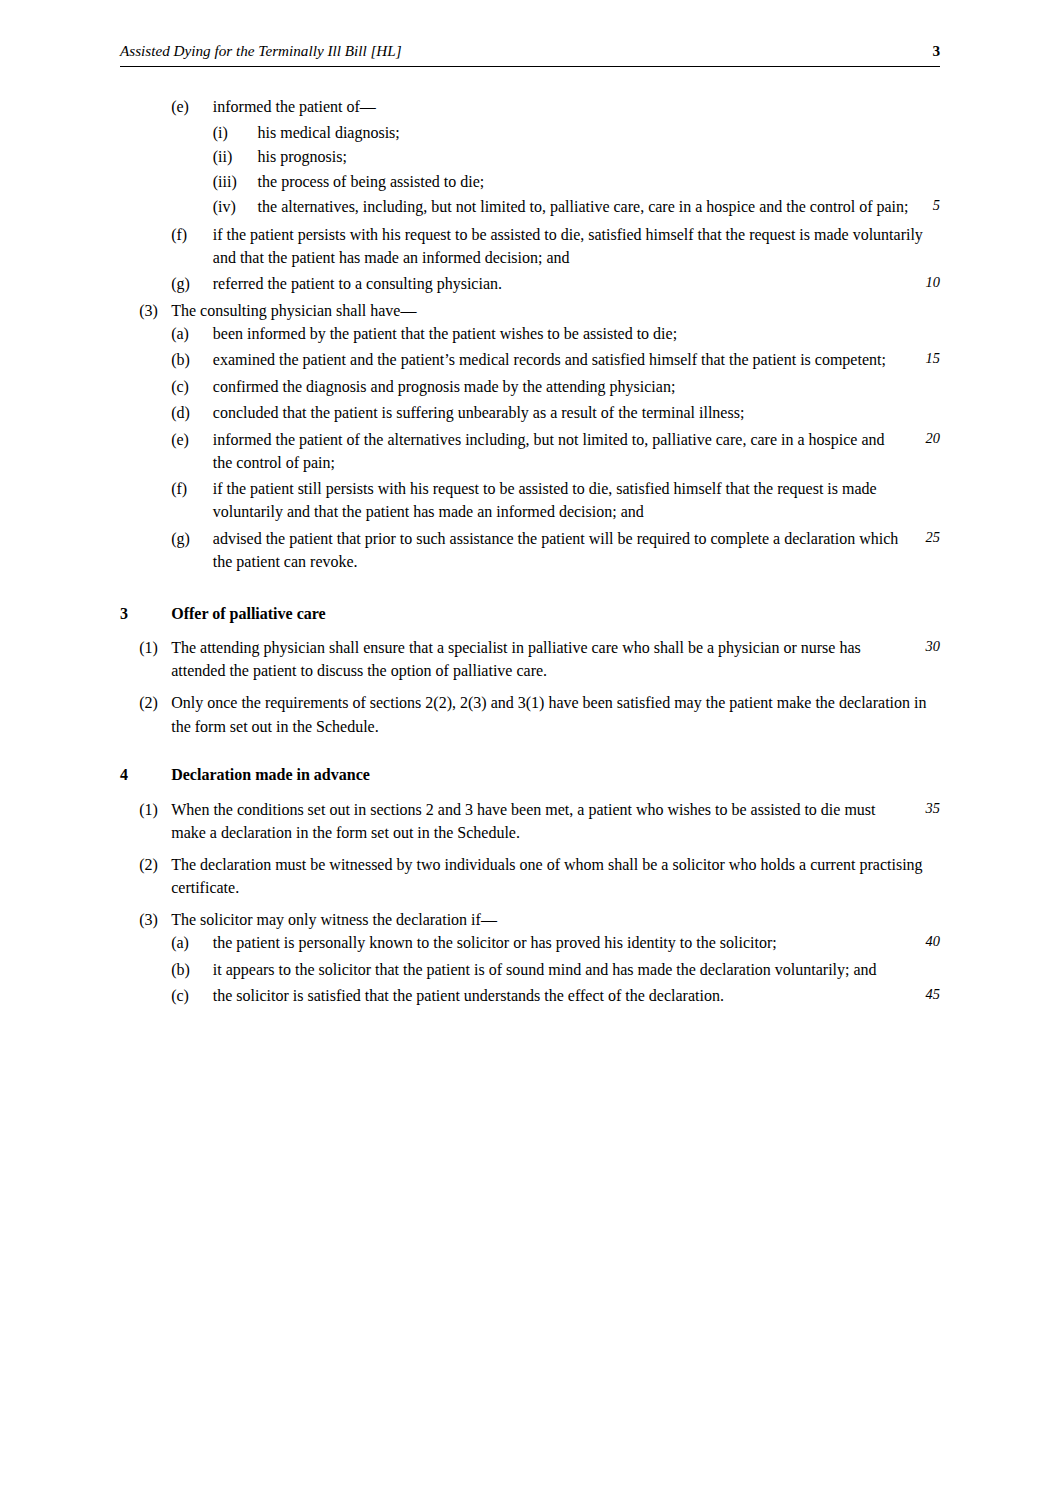Assisted Dying for the Terminally Ill Bill [HL] 3
(e) informed the patient of—
(i) his medical diagnosis;
(ii) his prognosis;
(iii) the process of being assisted to die;
(iv) 5 the alternatives, including, but not limited to, palliative care, care in a hospice and the control of pain;
(f) if the patient persists with his request to be assisted to die, satisfied himself that the request is made voluntarily and that the patient has made an informed decision; and
(g) 10referred the patient to a consulting physician.
(3) The consulting physician shall have—
(a) been informed by the patient that the patient wishes to be assisted to die;
(b) 15examined the patient and the patient’s medical records and satisfied himself that the patient is competent;
(c) confirmed the diagnosis and prognosis made by the attending physician;
(d) concluded that the patient is suffering unbearably as a result of the terminal illness;
(e) 20informed the patient of the alternatives including, but not limited to, palliative care, care in a hospice and the control of pain;
(f) if the patient still persists with his request to be assisted to die, satisfied himself that the request is made voluntarily and that the patient has made an informed decision; and
(g) 25advised the patient that prior to such assistance the patient will be required to complete a declaration which the patient can revoke.
3 Offer of palliative care
(1) 30 The attending physician shall ensure that a specialist in palliative care who shall be a physician or nurse has attended the patient to discuss the option of palliative care.
(2) Only once the requirements of sections 2(2), 2(3) and 3(1) have been satisfied may the patient make the declaration in the form set out in the Schedule.
4 Declaration made in advance
(1) 35 When the conditions set out in sections 2 and 3 have been met, a patient who wishes to be assisted to die must make a declaration in the form set out in the Schedule.
(2) The declaration must be witnessed by two individuals one of whom shall be a solicitor who holds a current practising certificate.
(3) The solicitor may only witness the declaration if—
(a) 40the patient is personally known to the solicitor or has proved his identity to the solicitor;
(b) it appears to the solicitor that the patient is of sound mind and has made the declaration voluntarily; and
(c) 45the solicitor is satisfied that the patient understands the effect of the declaration.